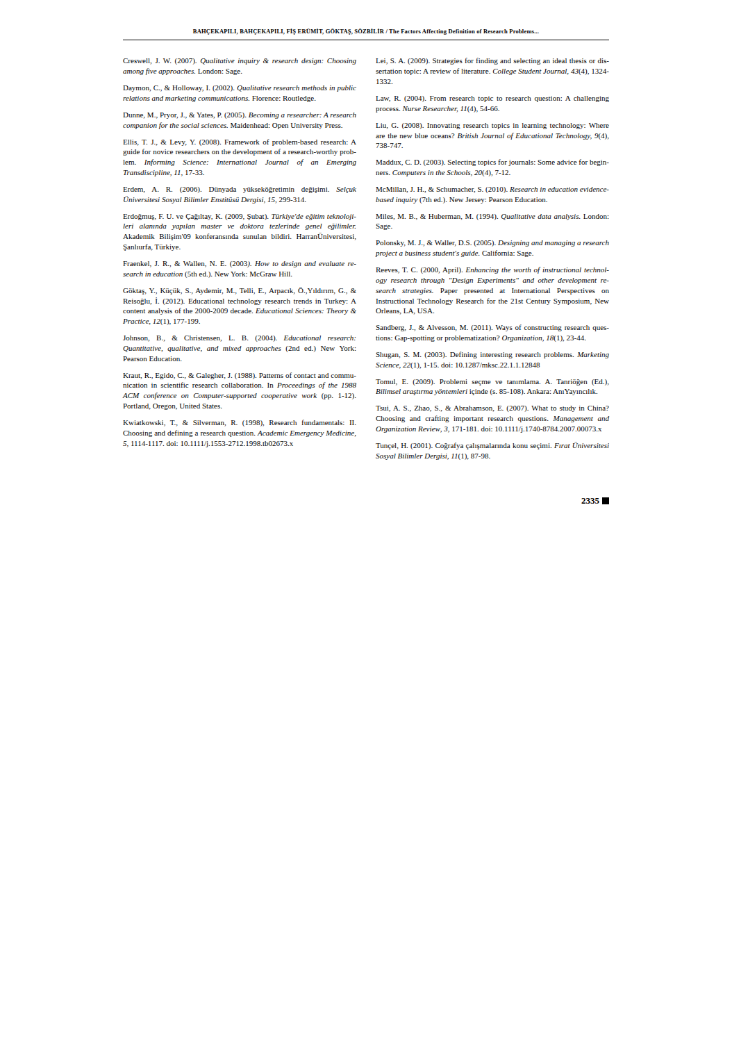BAHÇEKAPILI, BAHÇEKAPILI, FİŞ ERÜMİT, GÖKTAŞ, SÖZBİLİR / The Factors Affecting Definition of Research Problems...
Creswell, J. W. (2007). Qualitative inquiry & research design: Choosing among five approaches. London: Sage.
Daymon, C., & Holloway, I. (2002). Qualitative research methods in public relations and marketing communications. Florence: Routledge.
Dunne, M., Pryor, J., & Yates, P. (2005). Becoming a researcher: A research companion for the social sciences. Maidenhead: Open University Press.
Ellis, T. J., & Levy, Y. (2008). Framework of problem-based research: A guide for novice researchers on the development of a research-worthy problem. Informing Science: International Journal of an Emerging Transdiscipline, 11, 17-33.
Erdem, A. R. (2006). Dünyada yükseköğretimin değişimi. Selçuk Üniversitesi Sosyal Bilimler Enstitüsü Dergisi, 15, 299-314.
Erdoğmuş, F. U. ve Çağıltay, K. (2009, Şubat). Türkiye'de eğitim teknolojileri alanında yapılan master ve doktora tezlerinde genel eğilimler. Akademik Bilişim'09 konferansında sunulan bildiri. HarranÜniversitesi, Şanlıurfa, Türkiye.
Fraenkel, J. R., & Wallen, N. E. (2003). How to design and evaluate research in education (5th ed.). New York: McGraw Hill.
Göktaş, Y., Küçük, S., Aydemir, M., Telli, E., Arpacık, Ö.,Yıldırım, G., & Reisoğlu, İ. (2012). Educational technology research trends in Turkey: A content analysis of the 2000-2009 decade. Educational Sciences: Theory & Practice, 12(1), 177-199.
Johnson, B., & Christensen, L. B. (2004). Educational research: Quantitative, qualitative, and mixed approaches (2nd ed.) New York: Pearson Education.
Kraut, R., Egido, C., & Galegher, J. (1988). Patterns of contact and communication in scientific research collaboration. In Proceedings of the 1988 ACM conference on Computer-supported cooperative work (pp. 1-12). Portland, Oregon, United States.
Kwiatkowski, T., & Silverman, R. (1998), Research fundamentals: II. Choosing and defining a research question. Academic Emergency Medicine, 5, 1114-1117. doi: 10.1111/j.1553-2712.1998.tb02673.x
Lei, S. A. (2009). Strategies for finding and selecting an ideal thesis or dissertation topic: A review of literature. College Student Journal, 43(4), 1324-1332.
Law, R. (2004). From research topic to research question: A challenging process. Nurse Researcher, 11(4), 54-66.
Liu, G. (2008). Innovating research topics in learning technology: Where are the new blue oceans? British Journal of Educational Technology, 9(4), 738-747.
Maddux, C. D. (2003). Selecting topics for journals: Some advice for beginners. Computers in the Schools, 20(4), 7-12.
McMillan, J. H., & Schumacher, S. (2010). Research in education evidence-based inquiry (7th ed.). New Jersey: Pearson Education.
Miles, M. B., & Huberman, M. (1994). Qualitative data analysis. London: Sage.
Polonsky, M. J., & Waller, D.S. (2005). Designing and managing a research project a business student's guide. California: Sage.
Reeves, T. C. (2000, April). Enhancing the worth of instructional technology research through "Design Experiments" and other development research strategies. Paper presented at International Perspectives on Instructional Technology Research for the 21st Century Symposium, New Orleans, LA, USA.
Sandberg, J., & Alvesson, M. (2011). Ways of constructing research questions: Gap-spotting or problematization? Organization, 18(1), 23-44.
Shugan, S. M. (2003). Defining interesting research problems. Marketing Science, 22(1), 1-15. doi: 10.1287/mksc.22.1.1.12848
Tomul, E. (2009). Problemi seçme ve tanımlama. A. Tanriöğen (Ed.), Bilimsel araştırma yöntemleri içinde (s. 85-108). Ankara: AnıYayıncılık.
Tsui, A. S., Zhao, S., & Abrahamson, E. (2007). What to study in China? Choosing and crafting important research questions. Management and Organization Review, 3, 171-181. doi: 10.1111/j.1740-8784.2007.00073.x
Tunçel, H. (2001). Coğrafya çalışmalarında konu seçimi. Fırat Üniversitesi Sosyal Bilimler Dergisi, 11(1), 87-98.
2335